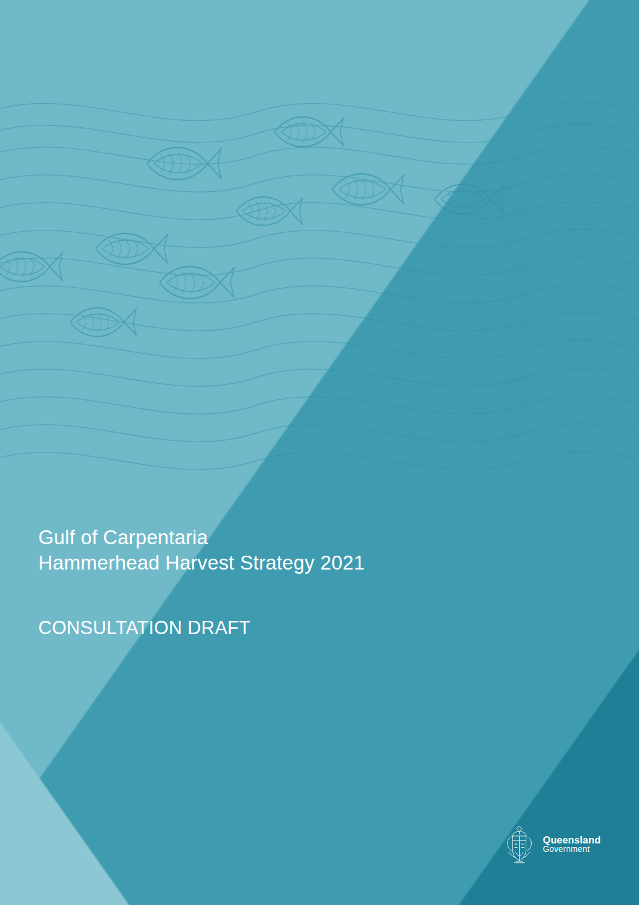Gulf of Carpentaria
Hammerhead Harvest Strategy 2021
CONSULTATION DRAFT
Queensland Government